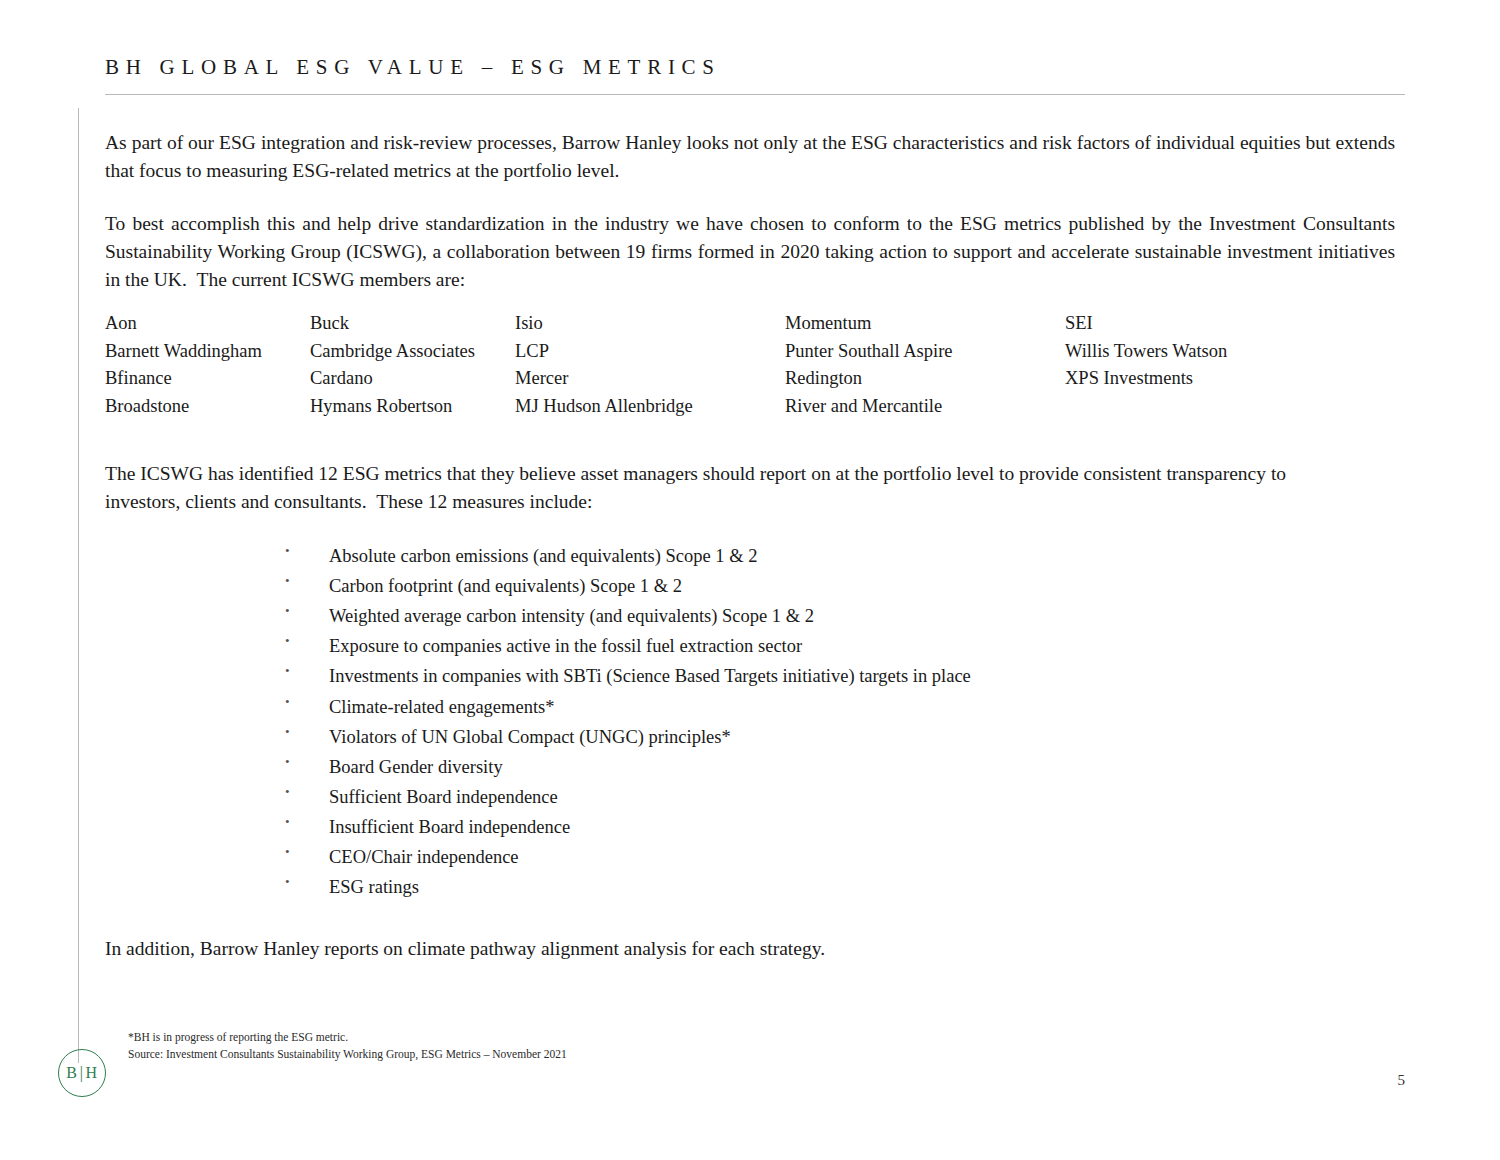BH Global ESG Value – ESG Metrics
As part of our ESG integration and risk-review processes, Barrow Hanley looks not only at the ESG characteristics and risk factors of individual equities but extends that focus to measuring ESG-related metrics at the portfolio level.
To best accomplish this and help drive standardization in the industry we have chosen to conform to the ESG metrics published by the Investment Consultants Sustainability Working Group (ICSWG), a collaboration between 19 firms formed in 2020 taking action to support and accelerate sustainable investment initiatives in the UK. The current ICSWG members are:
Aon
Buck
Isio
Momentum
SEI
Barnett Waddingham
Cambridge Associates
LCP
Punter Southall Aspire
Willis Towers Watson
Bfinance
Cardano
Mercer
Redington
XPS Investments
Broadstone
Hymans Robertson
MJ Hudson Allenbridge
River and Mercantile
The ICSWG has identified 12 ESG metrics that they believe asset managers should report on at the portfolio level to provide consistent transparency to investors, clients and consultants. These 12 measures include:
Absolute carbon emissions (and equivalents) Scope 1 & 2
Carbon footprint (and equivalents) Scope 1 & 2
Weighted average carbon intensity (and equivalents) Scope 1 & 2
Exposure to companies active in the fossil fuel extraction sector
Investments in companies with SBTi (Science Based Targets initiative) targets in place
Climate-related engagements*
Violators of UN Global Compact (UNGC) principles*
Board Gender diversity
Sufficient Board independence
Insufficient Board independence
CEO/Chair independence
ESG ratings
In addition, Barrow Hanley reports on climate pathway alignment analysis for each strategy.
*BH is in progress of reporting the ESG metric.
Source: Investment Consultants Sustainability Working Group, ESG Metrics – November 2021
B|H
5